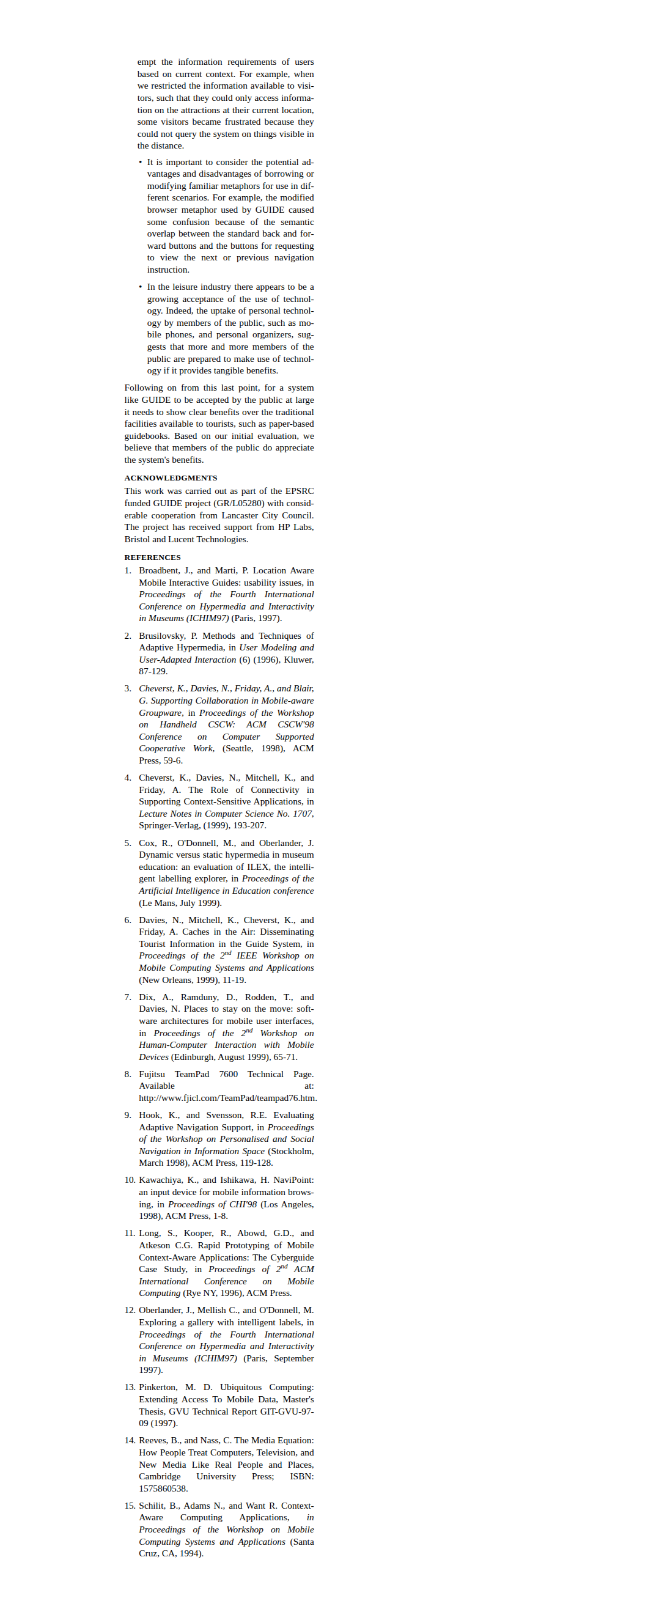empt the information requirements of users based on current context. For example, when we restricted the information available to visitors, such that they could only access information on the attractions at their current location, some visitors became frustrated because they could not query the system on things visible in the distance.
It is important to consider the potential advantages and disadvantages of borrowing or modifying familiar metaphors for use in different scenarios. For example, the modified browser metaphor used by GUIDE caused some confusion because of the semantic overlap between the standard back and forward buttons and the buttons for requesting to view the next or previous navigation instruction.
In the leisure industry there appears to be a growing acceptance of the use of technology. Indeed, the uptake of personal technology by members of the public, such as mobile phones, and personal organizers, suggests that more and more members of the public are prepared to make use of technology if it provides tangible benefits.
Following on from this last point, for a system like GUIDE to be accepted by the public at large it needs to show clear benefits over the traditional facilities available to tourists, such as paper-based guidebooks. Based on our initial evaluation, we believe that members of the public do appreciate the system's benefits.
Acknowledgments
This work was carried out as part of the EPSRC funded GUIDE project (GR/L05280) with considerable cooperation from Lancaster City Council. The project has received support from HP Labs, Bristol and Lucent Technologies.
References
Broadbent, J., and Marti, P. Location Aware Mobile Interactive Guides: usability issues, in Proceedings of the Fourth International Conference on Hypermedia and Interactivity in Museums (ICHIM97) (Paris, 1997).
Brusilovsky, P. Methods and Techniques of Adaptive Hypermedia, in User Modeling and User-Adapted Interaction (6) (1996), Kluwer, 87-129.
Cheverst, K., Davies, N., Friday, A., and Blair, G. Supporting Collaboration in Mobile-aware Groupware, in Proceedings of the Workshop on Handheld CSCW: ACM CSCW'98 Conference on Computer Supported Cooperative Work, (Seattle, 1998), ACM Press, 59-6.
Cheverst, K., Davies, N., Mitchell, K., and Friday, A. The Role of Connectivity in Supporting Context-Sensitive Applications, in Lecture Notes in Computer Science No. 1707, Springer-Verlag, (1999), 193-207.
Cox, R., O'Donnell, M., and Oberlander, J. Dynamic versus static hypermedia in museum education: an evaluation of ILEX, the intelligent labelling explorer, in Proceedings of the Artificial Intelligence in Education conference (Le Mans, July 1999).
Davies, N., Mitchell, K., Cheverst, K., and Friday, A. Caches in the Air: Disseminating Tourist Information in the Guide System, in Proceedings of the 2nd IEEE Workshop on Mobile Computing Systems and Applications (New Orleans, 1999), 11-19.
Dix, A., Ramduny, D., Rodden, T., and Davies, N. Places to stay on the move: software architectures for mobile user interfaces, in Proceedings of the 2nd Workshop on Human-Computer Interaction with Mobile Devices (Edinburgh, August 1999), 65-71.
Fujitsu TeamPad 7600 Technical Page. Available at: http://www.fjicl.com/TeamPad/teampad76.htm.
Hook, K., and Svensson, R.E. Evaluating Adaptive Navigation Support, in Proceedings of the Workshop on Personalised and Social Navigation in Information Space (Stockholm, March 1998), ACM Press, 119-128.
Kawachiya, K., and Ishikawa, H. NaviPoint: an input device for mobile information browsing, in Proceedings of CHI'98 (Los Angeles, 1998), ACM Press, 1-8.
Long, S., Kooper, R., Abowd, G.D., and Atkeson C.G. Rapid Prototyping of Mobile Context-Aware Applications: The Cyberguide Case Study, in Proceedings of 2nd ACM International Conference on Mobile Computing (Rye NY, 1996), ACM Press.
Oberlander, J., Mellish C., and O'Donnell, M. Exploring a gallery with intelligent labels, in Proceedings of the Fourth International Conference on Hypermedia and Interactivity in Museums (ICHIM97) (Paris, September 1997).
Pinkerton, M. D. Ubiquitous Computing: Extending Access To Mobile Data, Master's Thesis, GVU Technical Report GIT-GVU-97-09 (1997).
Reeves, B., and Nass, C. The Media Equation: How People Treat Computers, Television, and New Media Like Real People and Places, Cambridge University Press; ISBN: 1575860538.
Schilit, B., Adams N., and Want R. Context-Aware Computing Applications, in Proceedings of the Workshop on Mobile Computing Systems and Applications (Santa Cruz, CA, 1994).